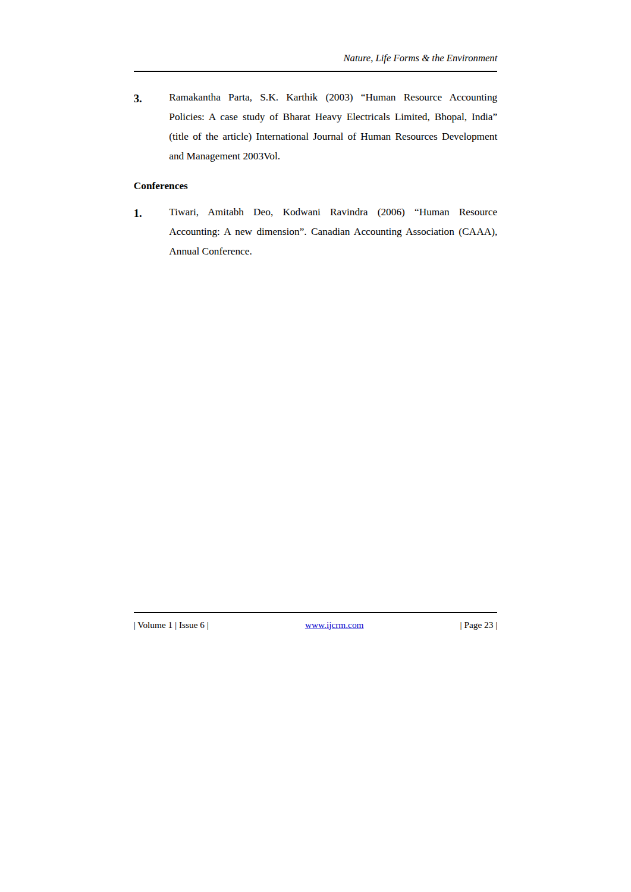Nature, Life Forms & the Environment
3. Ramakantha Parta, S.K. Karthik (2003) “Human Resource Accounting Policies: A case study of Bharat Heavy Electricals Limited, Bhopal, India” (title of the article) International Journal of Human Resources Development and Management 2003Vol.
Conferences
1. Tiwari, Amitabh Deo, Kodwani Ravindra (2006) “Human Resource Accounting: A new dimension”. Canadian Accounting Association (CAAA), Annual Conference.
| Volume 1 | Issue 6 | www.ijcrm.com | Page 23 |